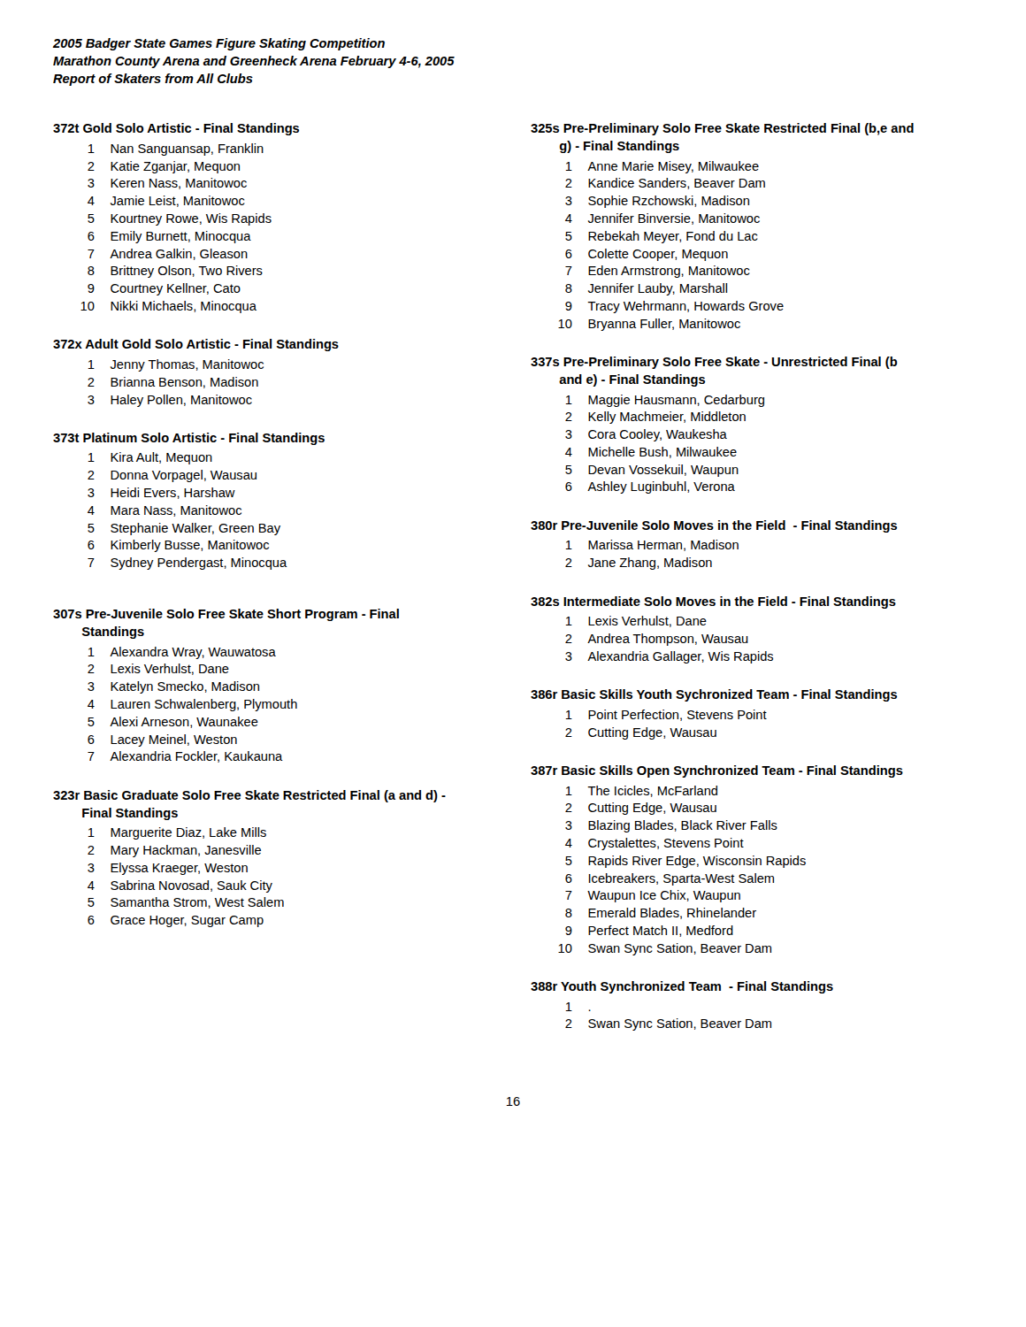2005 Badger State Games Figure Skating Competition
Marathon County Arena and Greenheck Arena February 4-6, 2005
Report of Skaters from All Clubs
372t Gold Solo Artistic - Final Standings
1 Nan Sanguansap, Franklin
2 Katie Zganjar, Mequon
3 Keren Nass, Manitowoc
4 Jamie Leist, Manitowoc
5 Kourtney Rowe, Wis Rapids
6 Emily Burnett, Minocqua
7 Andrea Galkin, Gleason
8 Brittney Olson, Two Rivers
9 Courtney Kellner, Cato
10 Nikki Michaels, Minocqua
372x Adult Gold Solo Artistic - Final Standings
1 Jenny Thomas, Manitowoc
2 Brianna Benson, Madison
3 Haley Pollen, Manitowoc
373t Platinum Solo Artistic - Final Standings
1 Kira Ault, Mequon
2 Donna Vorpagel, Wausau
3 Heidi Evers, Harshaw
4 Mara Nass, Manitowoc
5 Stephanie Walker, Green Bay
6 Kimberly Busse, Manitowoc
7 Sydney Pendergast, Minocqua
307s Pre-Juvenile Solo Free Skate Short Program - FinalStandings
1 Alexandra Wray, Wauwatosa
2 Lexis Verhulst, Dane
3 Katelyn Smecko, Madison
4 Lauren Schwalenberg, Plymouth
5 Alexi Arneson, Waunakee
6 Lacey Meinel, Weston
7 Alexandria Fockler, Kaukauna
323r Basic Graduate Solo Free Skate Restricted Final (a and d) -Final Standings
1 Marguerite Diaz, Lake Mills
2 Mary Hackman, Janesville
3 Elyssa Kraeger, Weston
4 Sabrina Novosad, Sauk City
5 Samantha Strom, West Salem
6 Grace Hoger, Sugar Camp
325s Pre-Preliminary Solo Free Skate Restricted Final (b,e andg) - Final Standings
1 Anne Marie Misey, Milwaukee
2 Kandice Sanders, Beaver Dam
3 Sophie Rzchowski, Madison
4 Jennifer Binversie, Manitowoc
5 Rebekah Meyer, Fond du Lac
6 Colette Cooper, Mequon
7 Eden Armstrong, Manitowoc
8 Jennifer Lauby, Marshall
9 Tracy Wehrmann, Howards Grove
10 Bryanna Fuller, Manitowoc
337s Pre-Preliminary Solo Free Skate - Unrestricted Final (band e) - Final Standings
1 Maggie Hausmann, Cedarburg
2 Kelly Machmeier, Middleton
3 Cora Cooley, Waukesha
4 Michelle Bush, Milwaukee
5 Devan Vossekuil, Waupun
6 Ashley Luginbuhl, Verona
380r Pre-Juvenile Solo Moves in the Field - Final Standings
1 Marissa Herman, Madison
2 Jane Zhang, Madison
382s Intermediate Solo Moves in the Field - Final Standings
1 Lexis Verhulst, Dane
2 Andrea Thompson, Wausau
3 Alexandria Gallager, Wis Rapids
386r Basic Skills Youth Sychronized Team - Final Standings
1 Point Perfection, Stevens Point
2 Cutting Edge, Wausau
387r Basic Skills Open Synchronized Team - Final Standings
1 The Icicles, McFarland
2 Cutting Edge, Wausau
3 Blazing Blades, Black River Falls
4 Crystalettes, Stevens Point
5 Rapids River Edge, Wisconsin Rapids
6 Icebreakers, Sparta-West Salem
7 Waupun Ice Chix, Waupun
8 Emerald Blades, Rhinelander
9 Perfect Match II, Medford
10 Swan Sync Sation, Beaver Dam
388r Youth Synchronized Team - Final Standings
1.
2 Swan Sync Sation, Beaver Dam
16